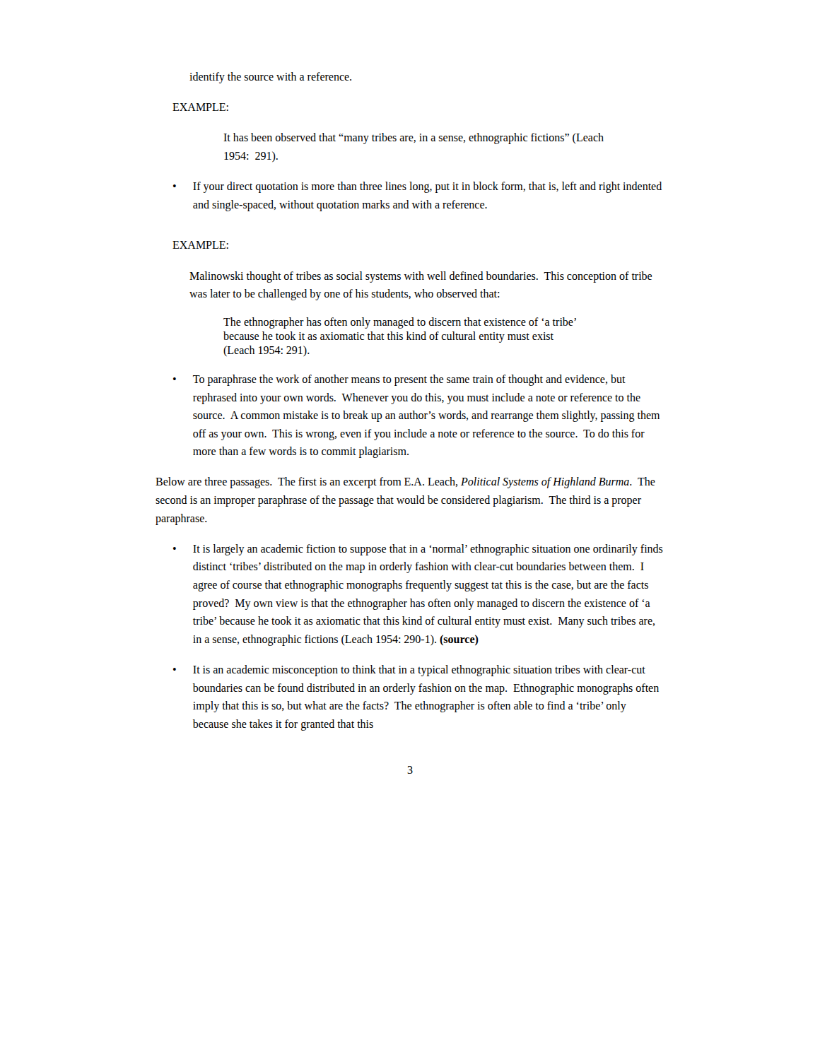identify the source with a reference.
EXAMPLE:
It has been observed that “many tribes are, in a sense, ethnographic fictions” (Leach 1954: 291).
If your direct quotation is more than three lines long, put it in block form, that is, left and right indented and single-spaced, without quotation marks and with a reference.
EXAMPLE:
Malinowski thought of tribes as social systems with well defined boundaries. This conception of tribe was later to be challenged by one of his students, who observed that:
The ethnographer has often only managed to discern that existence of ‘a tribe’ because he took it as axiomatic that this kind of cultural entity must exist (Leach 1954: 291).
To paraphrase the work of another means to present the same train of thought and evidence, but rephrased into your own words. Whenever you do this, you must include a note or reference to the source. A common mistake is to break up an author’s words, and rearrange them slightly, passing them off as your own. This is wrong, even if you include a note or reference to the source. To do this for more than a few words is to commit plagiarism.
Below are three passages. The first is an excerpt from E.A. Leach, Political Systems of Highland Burma. The second is an improper paraphrase of the passage that would be considered plagiarism. The third is a proper paraphrase.
It is largely an academic fiction to suppose that in a ‘normal’ ethnographic situation one ordinarily finds distinct ‘tribes’ distributed on the map in orderly fashion with clear-cut boundaries between them. I agree of course that ethnographic monographs frequently suggest tat this is the case, but are the facts proved? My own view is that the ethnographer has often only managed to discern the existence of ‘a tribe’ because he took it as axiomatic that this kind of cultural entity must exist. Many such tribes are, in a sense, ethnographic fictions (Leach 1954: 290-1). (source)
It is an academic misconception to think that in a typical ethnographic situation tribes with clear-cut boundaries can be found distributed in an orderly fashion on the map. Ethnographic monographs often imply that this is so, but what are the facts? The ethnographer is often able to find a ‘tribe’ only because she takes it for granted that this
3